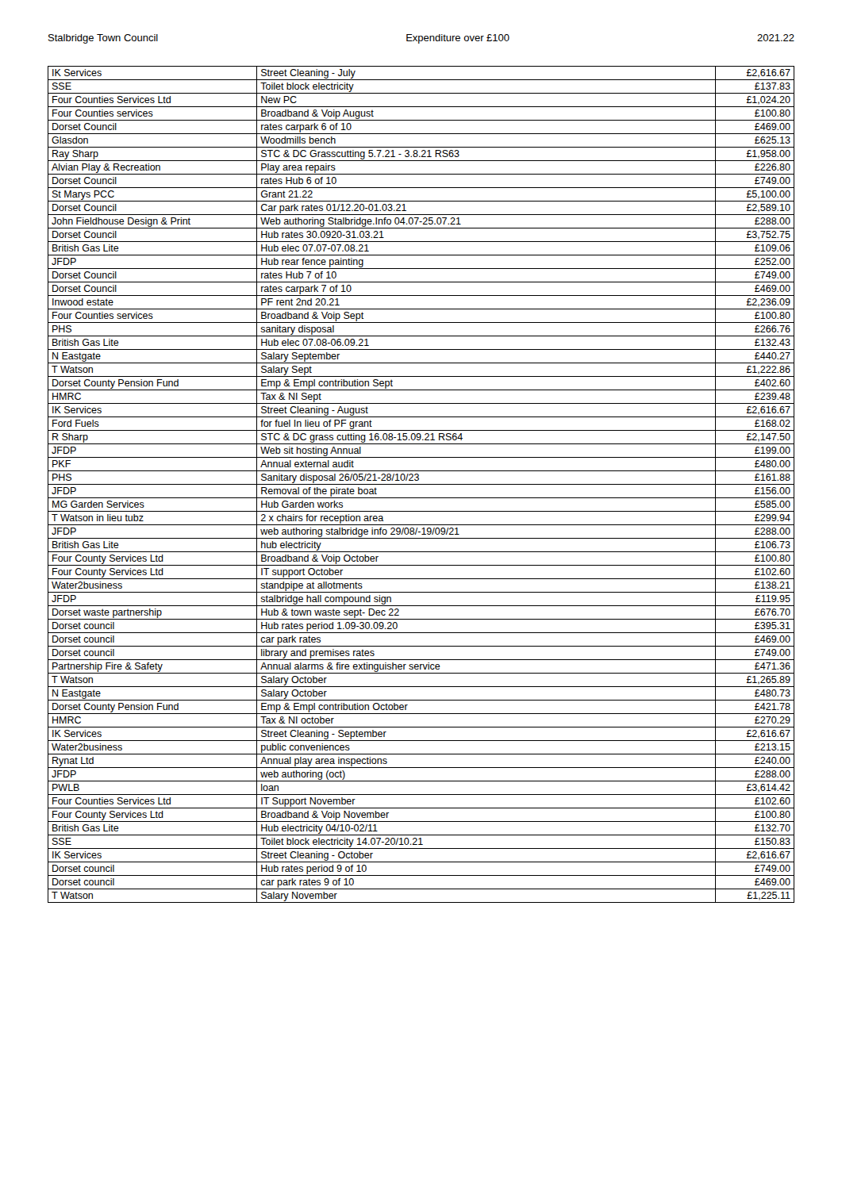Stalbridge Town Council Expenditure over £100 2021.22
| IK Services | Street Cleaning - July | £2,616.67 |
| SSE | Toilet block electricity | £137.83 |
| Four Counties Services Ltd | New PC | £1,024.20 |
| Four Counties services | Broadband & Voip August | £100.80 |
| Dorset Council | rates carpark 6 of 10 | £469.00 |
| Glasdon | Woodmills bench | £625.13 |
| Ray Sharp | STC & DC Grasscutting 5.7.21 - 3.8.21 RS63 | £1,958.00 |
| Alvian Play & Recreation | Play area repairs | £226.80 |
| Dorset Council | rates Hub 6 of 10 | £749.00 |
| St Marys PCC | Grant 21.22 | £5,100.00 |
| Dorset Council | Car park rates 01/12.20-01.03.21 | £2,589.10 |
| John Fieldhouse Design & Print | Web authoring Stalbridge.Info 04.07-25.07.21 | £288.00 |
| Dorset Council | Hub rates 30.0920-31.03.21 | £3,752.75 |
| British Gas Lite | Hub elec 07.07-07.08.21 | £109.06 |
| JFDP | Hub rear fence painting | £252.00 |
| Dorset Council | rates Hub 7 of 10 | £749.00 |
| Dorset Council | rates carpark 7 of 10 | £469.00 |
| Inwood estate | PF rent 2nd 20.21 | £2,236.09 |
| Four Counties services | Broadband & Voip Sept | £100.80 |
| PHS | sanitary disposal | £266.76 |
| British Gas Lite | Hub elec 07.08-06.09.21 | £132.43 |
| N Eastgate | Salary September | £440.27 |
| T Watson | Salary Sept | £1,222.86 |
| Dorset County Pension Fund | Emp & Empl contribution Sept | £402.60 |
| HMRC | Tax & NI Sept | £239.48 |
| IK Services | Street Cleaning - August | £2,616.67 |
| Ford Fuels | for fuel In lieu of PF grant | £168.02 |
| R Sharp | STC & DC grass cutting 16.08-15.09.21 RS64 | £2,147.50 |
| JFDP | Web sit hosting Annual | £199.00 |
| PKF | Annual external audit | £480.00 |
| PHS | Sanitary disposal 26/05/21-28/10/23 | £161.88 |
| JFDP | Removal of the pirate boat | £156.00 |
| MG Garden Services | Hub Garden works | £585.00 |
| T Watson in lieu tubz | 2 x chairs for reception area | £299.94 |
| JFDP | web authoring stalbridge info 29/08/-19/09/21 | £288.00 |
| British Gas Lite | hub electricity | £106.73 |
| Four County Services Ltd | Broadband & Voip October | £100.80 |
| Four County Services Ltd | IT support October | £102.60 |
| Water2business | standpipe at allotments | £138.21 |
| JFDP | stalbridge hall compound sign | £119.95 |
| Dorset waste partnership | Hub & town waste sept- Dec 22 | £676.70 |
| Dorset council | Hub rates period 1.09-30.09.20 | £395.31 |
| Dorset council | car park rates | £469.00 |
| Dorset council | library and premises rates | £749.00 |
| Partnership Fire & Safety | Annual alarms & fire extinguisher service | £471.36 |
| T Watson | Salary October | £1,265.89 |
| N Eastgate | Salary October | £480.73 |
| Dorset County Pension Fund | Emp & Empl contribution October | £421.78 |
| HMRC | Tax & NI october | £270.29 |
| IK Services | Street Cleaning - September | £2,616.67 |
| Water2business | public conveniences | £213.15 |
| Rynat Ltd | Annual play area inspections | £240.00 |
| JFDP | web authoring (oct) | £288.00 |
| PWLB | loan | £3,614.42 |
| Four Counties Services Ltd | IT Support November | £102.60 |
| Four County Services Ltd | Broadband & Voip November | £100.80 |
| British Gas Lite | Hub electricity 04/10-02/11 | £132.70 |
| SSE | Toilet block electricity 14.07-20/10.21 | £150.83 |
| IK Services | Street Cleaning - October | £2,616.67 |
| Dorset council | Hub rates period 9 of 10 | £749.00 |
| Dorset council | car park rates 9 of 10 | £469.00 |
| T Watson | Salary November | £1,225.11 |